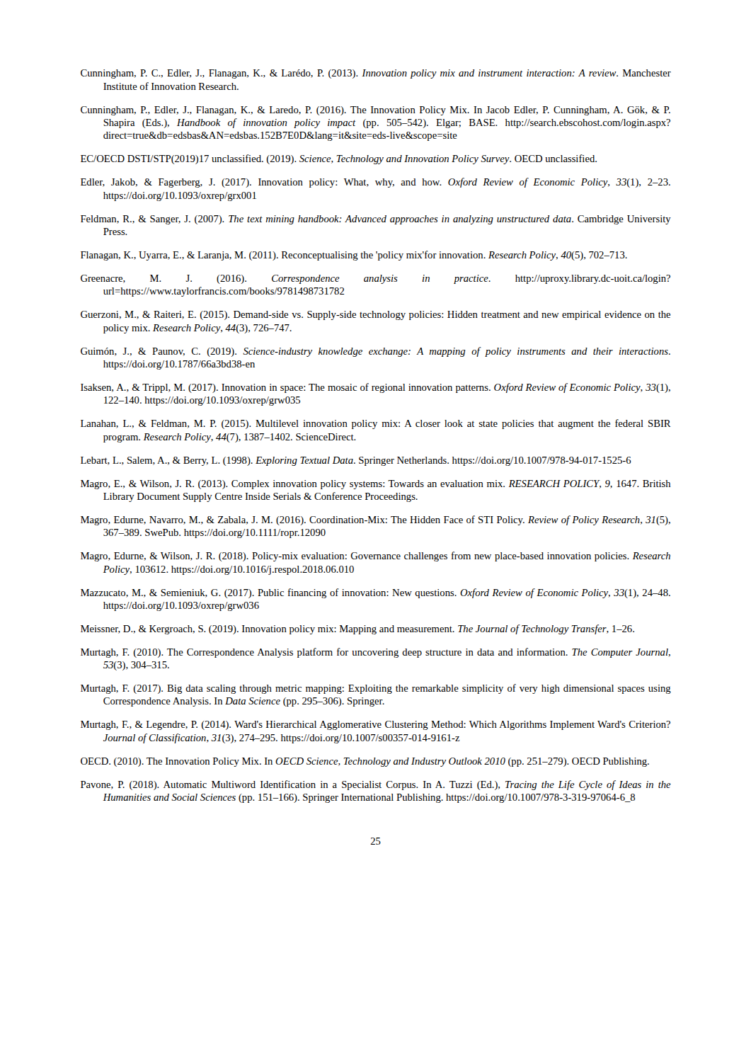Cunningham, P. C., Edler, J., Flanagan, K., & Larédo, P. (2013). Innovation policy mix and instrument interaction: A review. Manchester Institute of Innovation Research.
Cunningham, P., Edler, J., Flanagan, K., & Laredo, P. (2016). The Innovation Policy Mix. In Jacob Edler, P. Cunningham, A. Gök, & P. Shapira (Eds.), Handbook of innovation policy impact (pp. 505–542). Elgar; BASE. http://search.ebscohost.com/login.aspx?direct=true&db=edsbas&AN=edsbas.152B7E0D&lang=it&site=eds-live&scope=site
EC/OECD DSTI/STP(2019)17 unclassified. (2019). Science, Technology and Innovation Policy Survey. OECD unclassified.
Edler, Jakob, & Fagerberg, J. (2017). Innovation policy: What, why, and how. Oxford Review of Economic Policy, 33(1), 2–23. https://doi.org/10.1093/oxrep/grx001
Feldman, R., & Sanger, J. (2007). The text mining handbook: Advanced approaches in analyzing unstructured data. Cambridge University Press.
Flanagan, K., Uyarra, E., & Laranja, M. (2011). Reconceptualising the 'policy mix'for innovation. Research Policy, 40(5), 702–713.
Greenacre, M. J. (2016). Correspondence analysis in practice. http://uproxy.library.dc-uoit.ca/login?url=https://www.taylorfrancis.com/books/9781498731782
Guerzoni, M., & Raiteri, E. (2015). Demand-side vs. Supply-side technology policies: Hidden treatment and new empirical evidence on the policy mix. Research Policy, 44(3), 726–747.
Guimón, J., & Paunov, C. (2019). Science-industry knowledge exchange: A mapping of policy instruments and their interactions. https://doi.org/10.1787/66a3bd38-en
Isaksen, A., & Trippl, M. (2017). Innovation in space: The mosaic of regional innovation patterns. Oxford Review of Economic Policy, 33(1), 122–140. https://doi.org/10.1093/oxrep/grw035
Lanahan, L., & Feldman, M. P. (2015). Multilevel innovation policy mix: A closer look at state policies that augment the federal SBIR program. Research Policy, 44(7), 1387–1402. ScienceDirect.
Lebart, L., Salem, A., & Berry, L. (1998). Exploring Textual Data. Springer Netherlands. https://doi.org/10.1007/978-94-017-1525-6
Magro, E., & Wilson, J. R. (2013). Complex innovation policy systems: Towards an evaluation mix. RESEARCH POLICY, 9, 1647. British Library Document Supply Centre Inside Serials & Conference Proceedings.
Magro, Edurne, Navarro, M., & Zabala, J. M. (2016). Coordination-Mix: The Hidden Face of STI Policy. Review of Policy Research, 31(5), 367–389. SwePub. https://doi.org/10.1111/ropr.12090
Magro, Edurne, & Wilson, J. R. (2018). Policy-mix evaluation: Governance challenges from new place-based innovation policies. Research Policy, 103612. https://doi.org/10.1016/j.respol.2018.06.010
Mazzucato, M., & Semieniuk, G. (2017). Public financing of innovation: New questions. Oxford Review of Economic Policy, 33(1), 24–48. https://doi.org/10.1093/oxrep/grw036
Meissner, D., & Kergroach, S. (2019). Innovation policy mix: Mapping and measurement. The Journal of Technology Transfer, 1–26.
Murtagh, F. (2010). The Correspondence Analysis platform for uncovering deep structure in data and information. The Computer Journal, 53(3), 304–315.
Murtagh, F. (2017). Big data scaling through metric mapping: Exploiting the remarkable simplicity of very high dimensional spaces using Correspondence Analysis. In Data Science (pp. 295–306). Springer.
Murtagh, F., & Legendre, P. (2014). Ward's Hierarchical Agglomerative Clustering Method: Which Algorithms Implement Ward's Criterion? Journal of Classification, 31(3), 274–295. https://doi.org/10.1007/s00357-014-9161-z
OECD. (2010). The Innovation Policy Mix. In OECD Science, Technology and Industry Outlook 2010 (pp. 251–279). OECD Publishing.
Pavone, P. (2018). Automatic Multiword Identification in a Specialist Corpus. In A. Tuzzi (Ed.), Tracing the Life Cycle of Ideas in the Humanities and Social Sciences (pp. 151–166). Springer International Publishing. https://doi.org/10.1007/978-3-319-97064-6_8
25